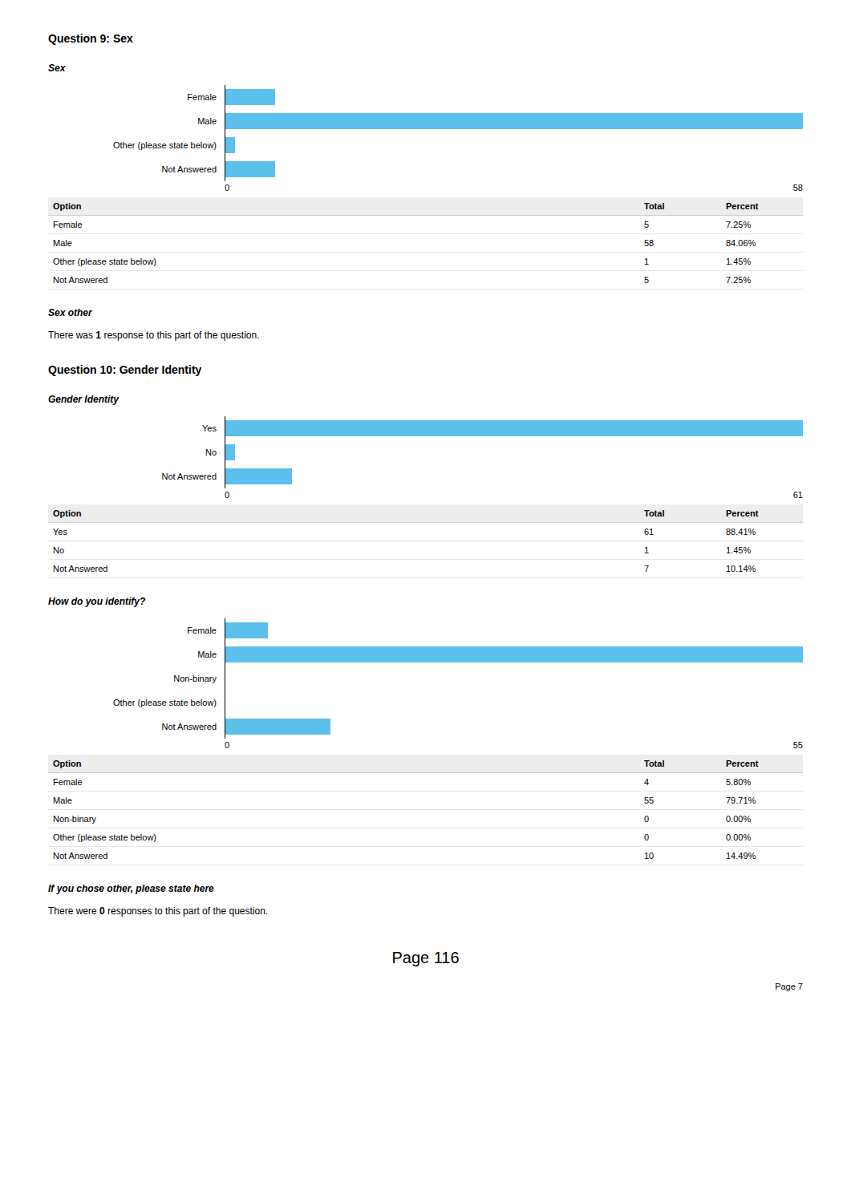Question 9: Sex
Sex
Female
Male
Other (please state below)
Not Answered
058
| Option | Total | Percent |
| --- | --- | --- |
| Female | 5 | 7.25% |
| Male | 58 | 84.06% |
| Other (please state below) | 1 | 1.45% |
| Not Answered | 5 | 7.25% |
Sex other
There was 1 response to this part of the question.
Question 10: Gender Identity
Gender Identity
Yes
No
Not Answered
061
| Option | Total | Percent |
| --- | --- | --- |
| Yes | 61 | 88.41% |
| No | 1 | 1.45% |
| Not Answered | 7 | 10.14% |
How do you identify?
Female
Male
Non-binary
Other (please state below)
Not Answered
055
| Option | Total | Percent |
| --- | --- | --- |
| Female | 4 | 5.80% |
| Male | 55 | 79.71% |
| Non-binary | 0 | 0.00% |
| Other (please state below) | 0 | 0.00% |
| Not Answered | 10 | 14.49% |
If you chose other, please state here
There were 0 responses to this part of the question.
Page 116
Page 7